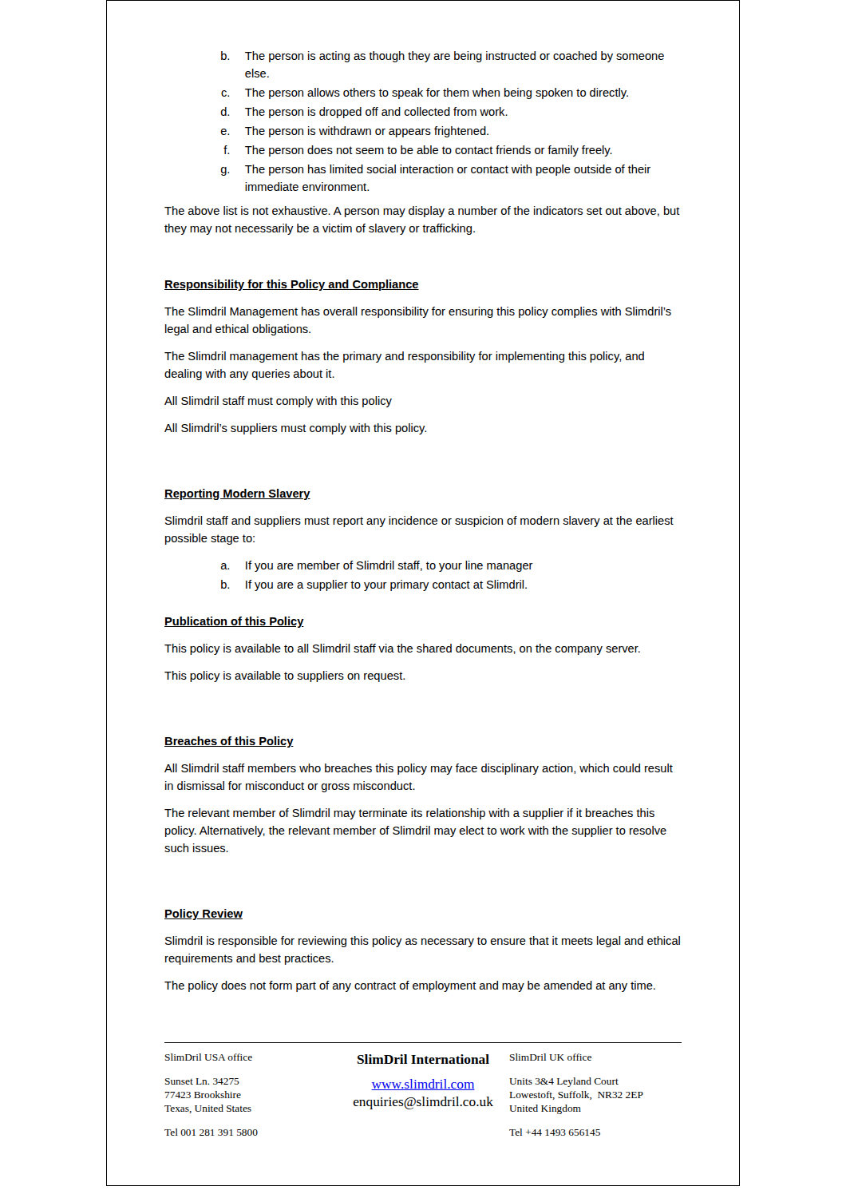The person is acting as though they are being instructed or coached by someone else.
The person allows others to speak for them when being spoken to directly.
The person is dropped off and collected from work.
The person is withdrawn or appears frightened.
The person does not seem to be able to contact friends or family freely.
The person has limited social interaction or contact with people outside of their immediate environment.
The above list is not exhaustive. A person may display a number of the indicators set out above, but they may not necessarily be a victim of slavery or trafficking.
Responsibility for this Policy and Compliance
The Slimdril Management has overall responsibility for ensuring this policy complies with Slimdril’s legal and ethical obligations.
The Slimdril management has the primary and responsibility for implementing this policy, and dealing with any queries about it.
All Slimdril staff must comply with this policy
All Slimdril’s suppliers must comply with this policy.
Reporting Modern Slavery
Slimdril staff and suppliers must report any incidence or suspicion of modern slavery at the earliest possible stage to:
If you are member of Slimdril staff, to your line manager
If you are a supplier to your primary contact at Slimdril.
Publication of this Policy
This policy is available to all Slimdril staff via the shared documents, on the company server.
This policy is available to suppliers on request.
Breaches of this Policy
All Slimdril staff members who breaches this policy may face disciplinary action, which could result in dismissal for misconduct or gross misconduct.
The relevant member of Slimdril may terminate its relationship with a supplier if it breaches this policy. Alternatively, the relevant member of Slimdril may elect to work with the supplier to resolve such issues.
Policy Review
Slimdril is responsible for reviewing this policy as necessary to ensure that it meets legal and ethical requirements and best practices.
The policy does not form part of any contract of employment and may be amended at any time.
SlimDril USA office
Sunset Ln. 34275
77423 Brookshire
Texas, United States
Tel 001 281 391 5800
SlimDril International
www.slimdril.com
enquiries@slimdril.co.uk
SlimDril UK office
Units 3&4 Leyland Court
Lowestoft, Suffolk, NR32 2EP
United Kingdom
Tel +44 1493 656145